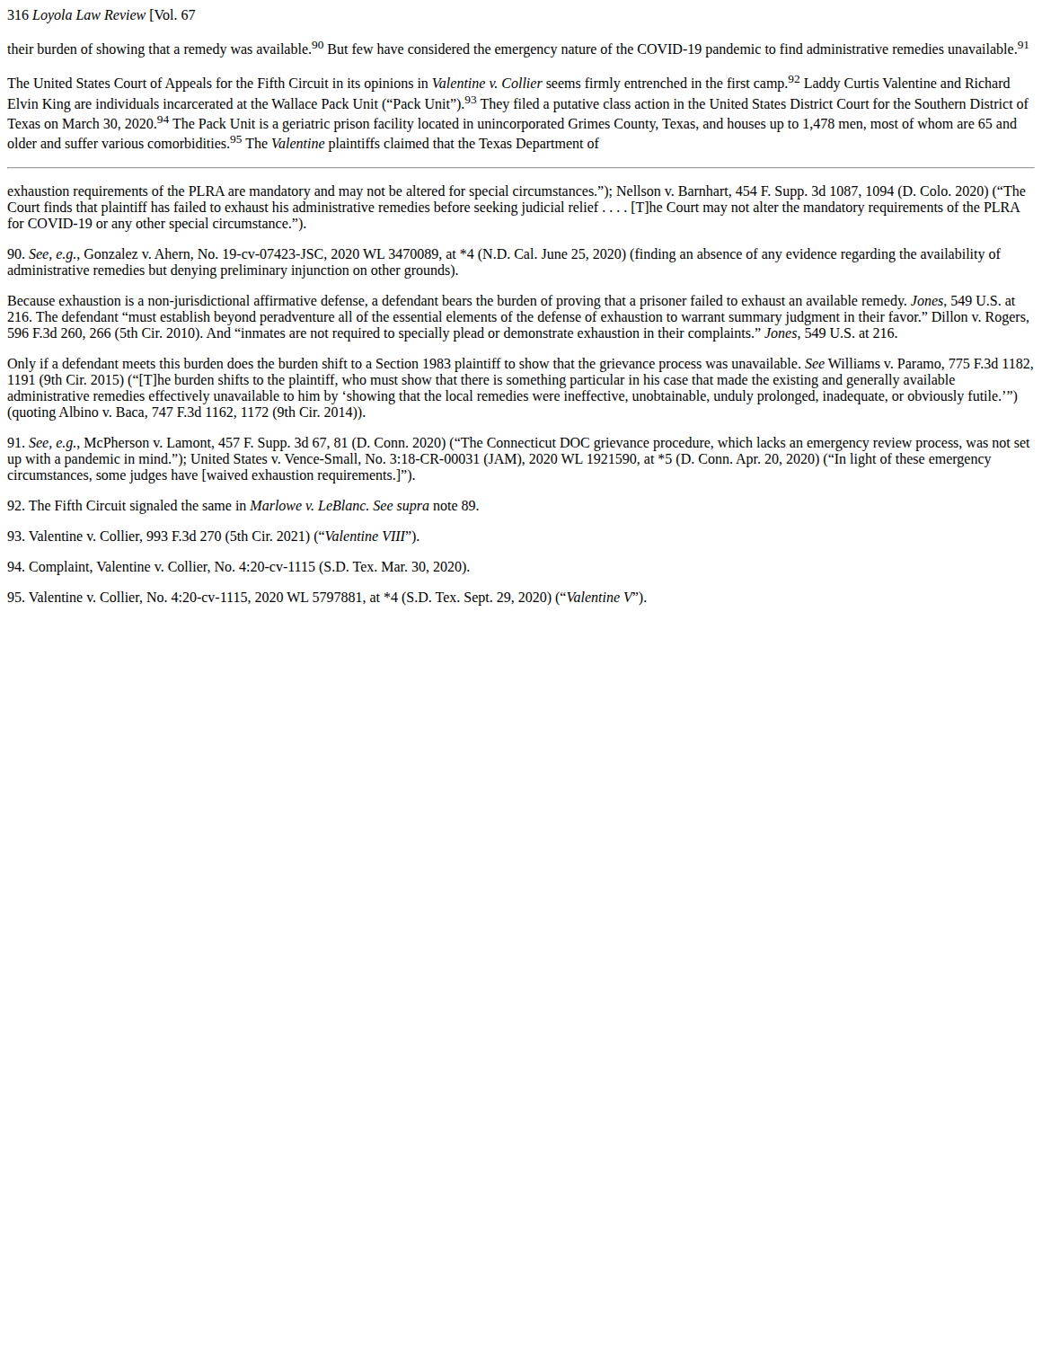316 Loyola Law Review [Vol. 67
their burden of showing that a remedy was available.90 But few have considered the emergency nature of the COVID-19 pandemic to find administrative remedies unavailable.91
The United States Court of Appeals for the Fifth Circuit in its opinions in Valentine v. Collier seems firmly entrenched in the first camp.92 Laddy Curtis Valentine and Richard Elvin King are individuals incarcerated at the Wallace Pack Unit (“Pack Unit”).93 They filed a putative class action in the United States District Court for the Southern District of Texas on March 30, 2020.94 The Pack Unit is a geriatric prison facility located in unincorporated Grimes County, Texas, and houses up to 1,478 men, most of whom are 65 and older and suffer various comorbidities.95 The Valentine plaintiffs claimed that the Texas Department of
exhaustion requirements of the PLRA are mandatory and may not be altered for special circumstances.”); Nellson v. Barnhart, 454 F. Supp. 3d 1087, 1094 (D. Colo. 2020) (“The Court finds that plaintiff has failed to exhaust his administrative remedies before seeking judicial relief . . . . [T]he Court may not alter the mandatory requirements of the PLRA for COVID-19 or any other special circumstance.”).
90. See, e.g., Gonzalez v. Ahern, No. 19-cv-07423-JSC, 2020 WL 3470089, at *4 (N.D. Cal. June 25, 2020) (finding an absence of any evidence regarding the availability of administrative remedies but denying preliminary injunction on other grounds).
Because exhaustion is a non-jurisdictional affirmative defense, a defendant bears the burden of proving that a prisoner failed to exhaust an available remedy. Jones, 549 U.S. at 216. The defendant “must establish beyond peradventure all of the essential elements of the defense of exhaustion to warrant summary judgment in their favor.” Dillon v. Rogers, 596 F.3d 260, 266 (5th Cir. 2010). And “inmates are not required to specially plead or demonstrate exhaustion in their complaints.” Jones, 549 U.S. at 216.
Only if a defendant meets this burden does the burden shift to a Section 1983 plaintiff to show that the grievance process was unavailable. See Williams v. Paramo, 775 F.3d 1182, 1191 (9th Cir. 2015) (“[T]he burden shifts to the plaintiff, who must show that there is something particular in his case that made the existing and generally available administrative remedies effectively unavailable to him by ‘showing that the local remedies were ineffective, unobtainable, unduly prolonged, inadequate, or obviously futile.’”) (quoting Albino v. Baca, 747 F.3d 1162, 1172 (9th Cir. 2014)).
91. See, e.g., McPherson v. Lamont, 457 F. Supp. 3d 67, 81 (D. Conn. 2020) (“The Connecticut DOC grievance procedure, which lacks an emergency review process, was not set up with a pandemic in mind.”); United States v. Vence-Small, No. 3:18-CR-00031 (JAM), 2020 WL 1921590, at *5 (D. Conn. Apr. 20, 2020) (“In light of these emergency circumstances, some judges have [waived exhaustion requirements.]”).
92. The Fifth Circuit signaled the same in Marlowe v. LeBlanc. See supra note 89.
93. Valentine v. Collier, 993 F.3d 270 (5th Cir. 2021) (“Valentine VIII”).
94. Complaint, Valentine v. Collier, No. 4:20-cv-1115 (S.D. Tex. Mar. 30, 2020).
95. Valentine v. Collier, No. 4:20-cv-1115, 2020 WL 5797881, at *4 (S.D. Tex. Sept. 29, 2020) (“Valentine V”).